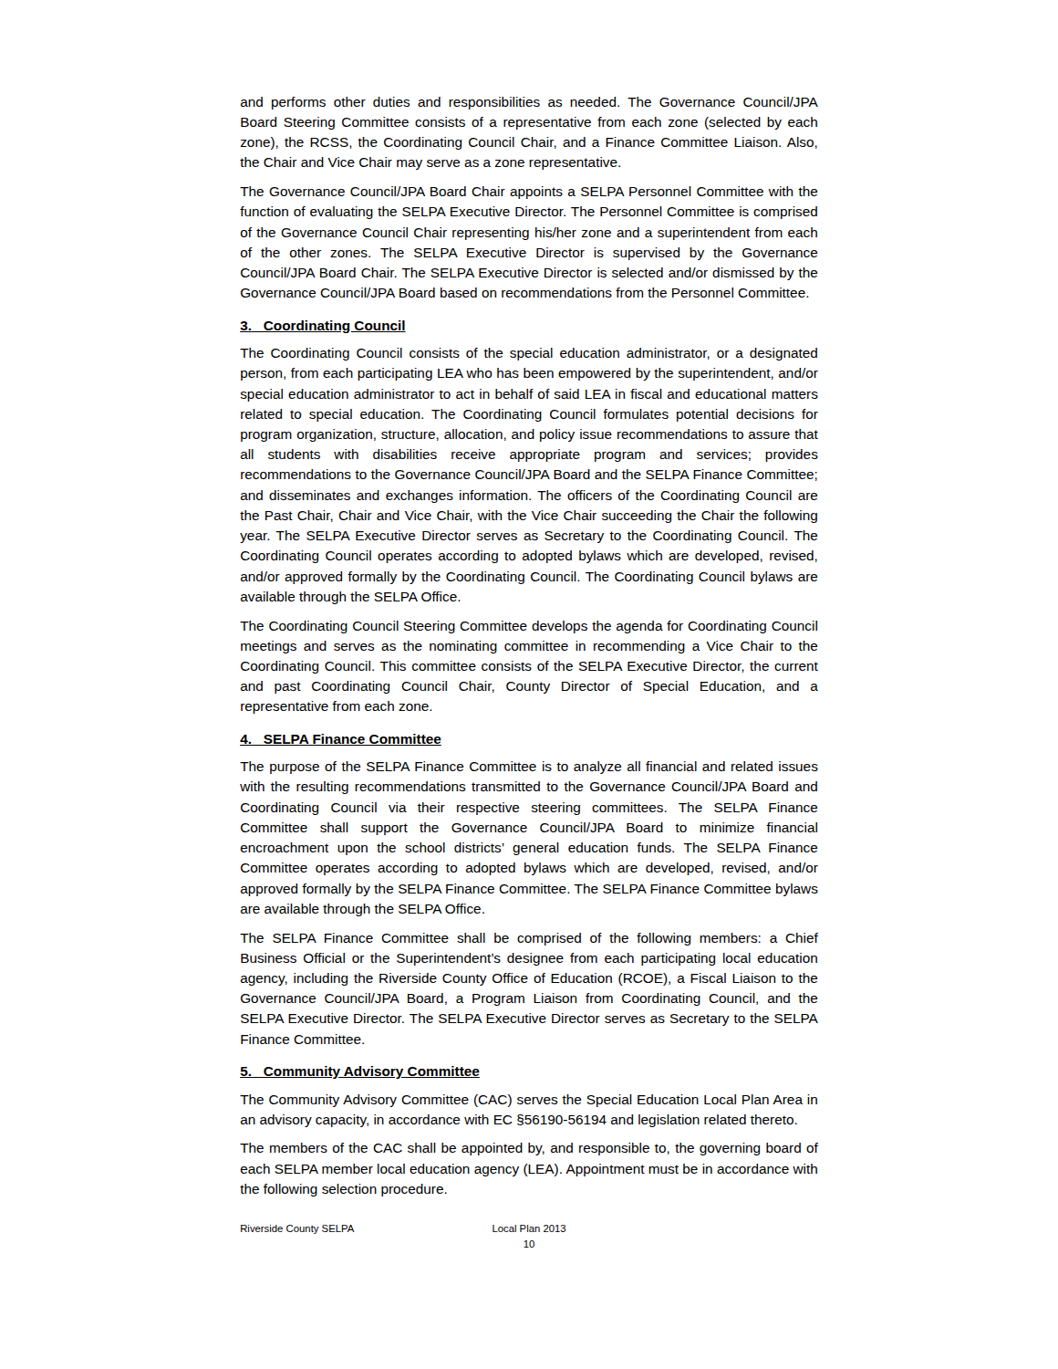and performs other duties and responsibilities as needed. The Governance Council/JPA Board Steering Committee consists of a representative from each zone (selected by each zone), the RCSS, the Coordinating Council Chair, and a Finance Committee Liaison. Also, the Chair and Vice Chair may serve as a zone representative.
The Governance Council/JPA Board Chair appoints a SELPA Personnel Committee with the function of evaluating the SELPA Executive Director. The Personnel Committee is comprised of the Governance Council Chair representing his/her zone and a superintendent from each of the other zones. The SELPA Executive Director is supervised by the Governance Council/JPA Board Chair. The SELPA Executive Director is selected and/or dismissed by the Governance Council/JPA Board based on recommendations from the Personnel Committee.
3. Coordinating Council
The Coordinating Council consists of the special education administrator, or a designated person, from each participating LEA who has been empowered by the superintendent, and/or special education administrator to act in behalf of said LEA in fiscal and educational matters related to special education. The Coordinating Council formulates potential decisions for program organization, structure, allocation, and policy issue recommendations to assure that all students with disabilities receive appropriate program and services; provides recommendations to the Governance Council/JPA Board and the SELPA Finance Committee; and disseminates and exchanges information. The officers of the Coordinating Council are the Past Chair, Chair and Vice Chair, with the Vice Chair succeeding the Chair the following year. The SELPA Executive Director serves as Secretary to the Coordinating Council. The Coordinating Council operates according to adopted bylaws which are developed, revised, and/or approved formally by the Coordinating Council. The Coordinating Council bylaws are available through the SELPA Office.
The Coordinating Council Steering Committee develops the agenda for Coordinating Council meetings and serves as the nominating committee in recommending a Vice Chair to the Coordinating Council. This committee consists of the SELPA Executive Director, the current and past Coordinating Council Chair, County Director of Special Education, and a representative from each zone.
4. SELPA Finance Committee
The purpose of the SELPA Finance Committee is to analyze all financial and related issues with the resulting recommendations transmitted to the Governance Council/JPA Board and Coordinating Council via their respective steering committees. The SELPA Finance Committee shall support the Governance Council/JPA Board to minimize financial encroachment upon the school districts’ general education funds. The SELPA Finance Committee operates according to adopted bylaws which are developed, revised, and/or approved formally by the SELPA Finance Committee. The SELPA Finance Committee bylaws are available through the SELPA Office.
The SELPA Finance Committee shall be comprised of the following members: a Chief Business Official or the Superintendent’s designee from each participating local education agency, including the Riverside County Office of Education (RCOE), a Fiscal Liaison to the Governance Council/JPA Board, a Program Liaison from Coordinating Council, and the SELPA Executive Director. The SELPA Executive Director serves as Secretary to the SELPA Finance Committee.
5. Community Advisory Committee
The Community Advisory Committee (CAC) serves the Special Education Local Plan Area in an advisory capacity, in accordance with EC §56190-56194 and legislation related thereto.
The members of the CAC shall be appointed by, and responsible to, the governing board of each SELPA member local education agency (LEA). Appointment must be in accordance with the following selection procedure.
Riverside County SELPA
Local Plan 2013
10